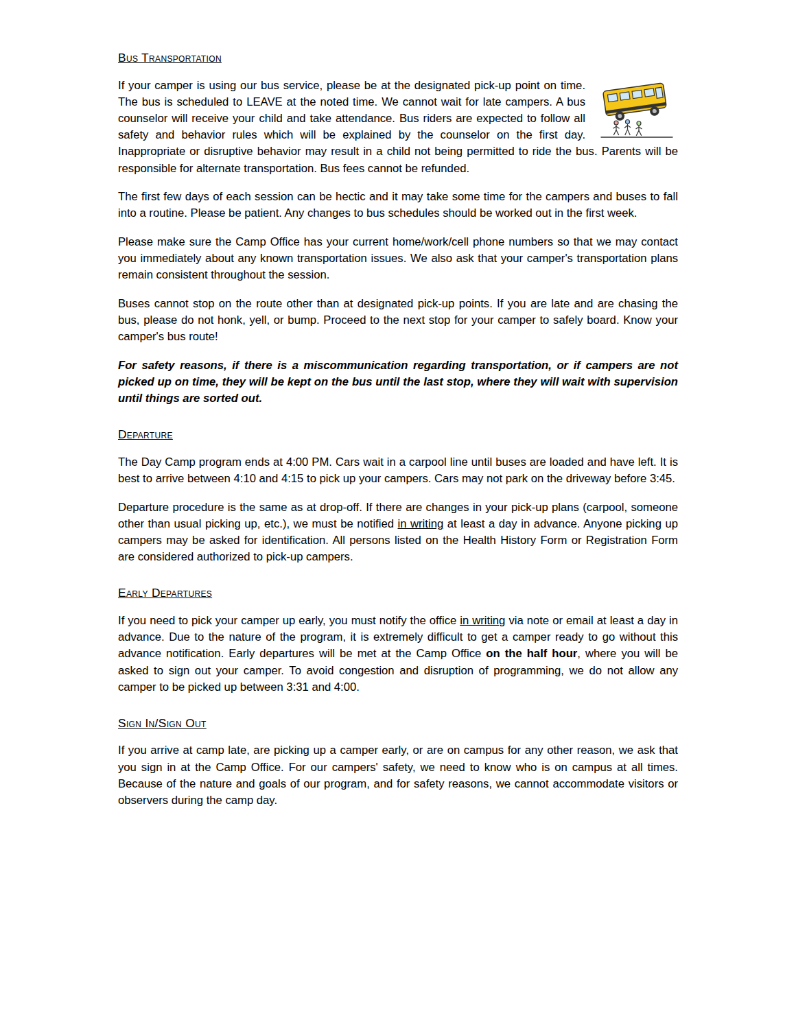Bus Transportation
If your camper is using our bus service, please be at the designated pick-up point on time. The bus is scheduled to LEAVE at the noted time. We cannot wait for late campers. A bus counselor will receive your child and take attendance. Bus riders are expected to follow all safety and behavior rules which will be explained by the counselor on the first day. Inappropriate or disruptive behavior may result in a child not being permitted to ride the bus. Parents will be responsible for alternate transportation. Bus fees cannot be refunded.
The first few days of each session can be hectic and it may take some time for the campers and buses to fall into a routine. Please be patient. Any changes to bus schedules should be worked out in the first week.
Please make sure the Camp Office has your current home/work/cell phone numbers so that we may contact you immediately about any known transportation issues. We also ask that your camper's transportation plans remain consistent throughout the session.
Buses cannot stop on the route other than at designated pick-up points. If you are late and are chasing the bus, please do not honk, yell, or bump. Proceed to the next stop for your camper to safely board. Know your camper's bus route!
For safety reasons, if there is a miscommunication regarding transportation, or if campers are not picked up on time, they will be kept on the bus until the last stop, where they will wait with supervision until things are sorted out.
Departure
The Day Camp program ends at 4:00 PM. Cars wait in a carpool line until buses are loaded and have left. It is best to arrive between 4:10 and 4:15 to pick up your campers. Cars may not park on the driveway before 3:45.
Departure procedure is the same as at drop-off. If there are changes in your pick-up plans (carpool, someone other than usual picking up, etc.), we must be notified in writing at least a day in advance. Anyone picking up campers may be asked for identification. All persons listed on the Health History Form or Registration Form are considered authorized to pick-up campers.
Early Departures
If you need to pick your camper up early, you must notify the office in writing via note or email at least a day in advance. Due to the nature of the program, it is extremely difficult to get a camper ready to go without this advance notification. Early departures will be met at the Camp Office on the half hour, where you will be asked to sign out your camper. To avoid congestion and disruption of programming, we do not allow any camper to be picked up between 3:31 and 4:00.
Sign In/Sign Out
If you arrive at camp late, are picking up a camper early, or are on campus for any other reason, we ask that you sign in at the Camp Office. For our campers' safety, we need to know who is on campus at all times. Because of the nature and goals of our program, and for safety reasons, we cannot accommodate visitors or observers during the camp day.